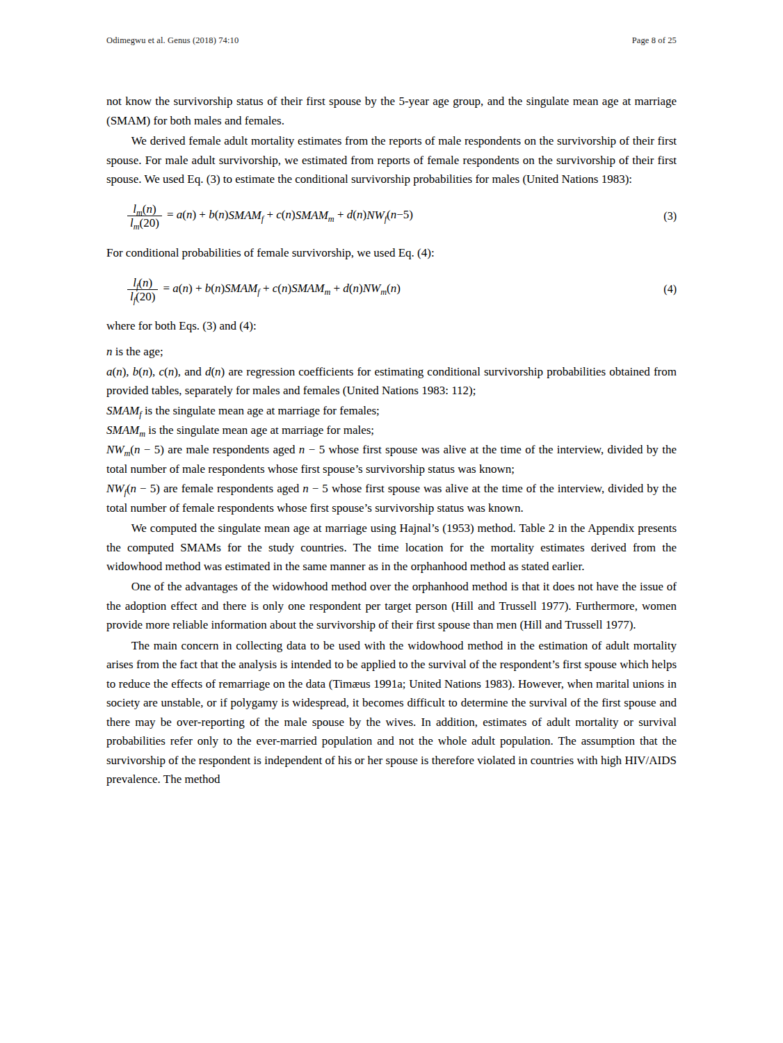Odimegwu et al. Genus (2018) 74:10 Page 8 of 25
not know the survivorship status of their first spouse by the 5-year age group, and the singulate mean age at marriage (SMAM) for both males and females.
We derived female adult mortality estimates from the reports of male respondents on the survivorship of their first spouse. For male adult survivorship, we estimated from reports of female respondents on the survivorship of their first spouse. We used Eq. (3) to estimate the conditional survivorship probabilities for males (United Nations 1983):
lm(n) lm(20) = a(n) + b(n)SMAMf + c(n)SMAMm + d(n)NWf(n−5)
(3)
For conditional probabilities of female survivorship, we used Eq. (4):
lf(n) lf(20) = a(n) + b(n)SMAMf + c(n)SMAMm + d(n)NWm(n)
(4)
where for both Eqs. (3) and (4):
n is the age;
a(n), b(n), c(n), and d(n) are regression coefficients for estimating conditional survivorship probabilities obtained from provided tables, separately for males and females (United Nations 1983: 112);
SMAMf is the singulate mean age at marriage for females;
SMAMm is the singulate mean age at marriage for males;
NWm(n − 5) are male respondents aged n − 5 whose first spouse was alive at the time of the interview, divided by the total number of male respondents whose first spouse’s survivorship status was known;
NWf(n − 5) are female respondents aged n − 5 whose first spouse was alive at the time of the interview, divided by the total number of female respondents whose first spouse’s survivorship status was known.
We computed the singulate mean age at marriage using Hajnal’s (1953) method. Table 2 in the Appendix presents the computed SMAMs for the study countries. The time location for the mortality estimates derived from the widowhood method was estimated in the same manner as in the orphanhood method as stated earlier.
One of the advantages of the widowhood method over the orphanhood method is that it does not have the issue of the adoption effect and there is only one respondent per target person (Hill and Trussell 1977). Furthermore, women provide more reliable information about the survivorship of their first spouse than men (Hill and Trussell 1977).
The main concern in collecting data to be used with the widowhood method in the estimation of adult mortality arises from the fact that the analysis is intended to be applied to the survival of the respondent’s first spouse which helps to reduce the effects of remarriage on the data (Timæus 1991a; United Nations 1983). However, when marital unions in society are unstable, or if polygamy is widespread, it becomes difficult to determine the survival of the first spouse and there may be over-reporting of the male spouse by the wives. In addition, estimates of adult mortality or survival probabilities refer only to the ever-married population and not the whole adult population. The assumption that the survivorship of the respondent is independent of his or her spouse is therefore violated in countries with high HIV/AIDS prevalence. The method